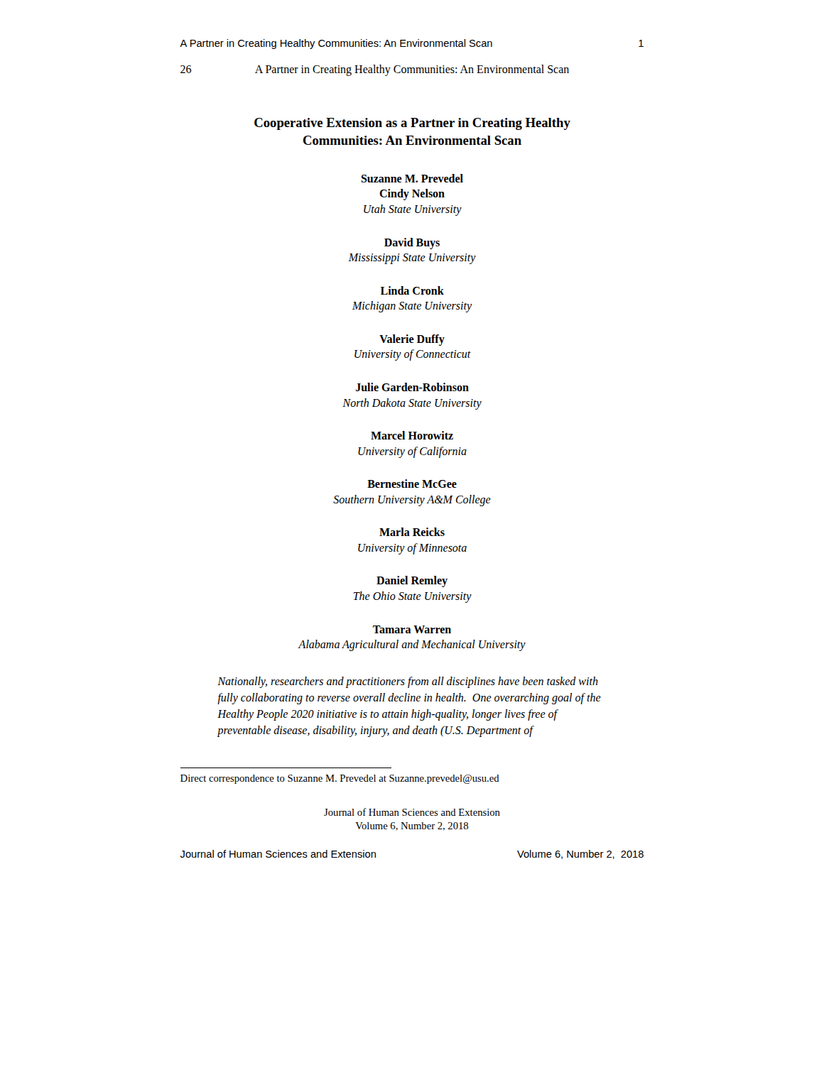A Partner in Creating Healthy Communities: An Environmental Scan
1
26
A Partner in Creating Healthy Communities: An Environmental Scan
Cooperative Extension as a Partner in Creating Healthy
Communities: An Environmental Scan
Suzanne M. Prevedel
Cindy Nelson
Utah State University
David Buys
Mississippi State University
Linda Cronk
Michigan State University
Valerie Duffy
University of Connecticut
Julie Garden-Robinson
North Dakota State University
Marcel Horowitz
University of California
Bernestine McGee
Southern University A&M College
Marla Reicks
University of Minnesota
Daniel Remley
The Ohio State University
Tamara Warren
Alabama Agricultural and Mechanical University
Nationally, researchers and practitioners from all disciplines have been tasked with fully collaborating to reverse overall decline in health. One overarching goal of the Healthy People 2020 initiative is to attain high-quality, longer lives free of preventable disease, disability, injury, and death (U.S. Department of
Direct correspondence to Suzanne M. Prevedel at Suzanne.prevedel@usu.ed
Journal of Human Sciences and Extension
Volume 6, Number 2, 2018
Journal of Human Sciences and Extension
Volume 6, Number 2, 2018